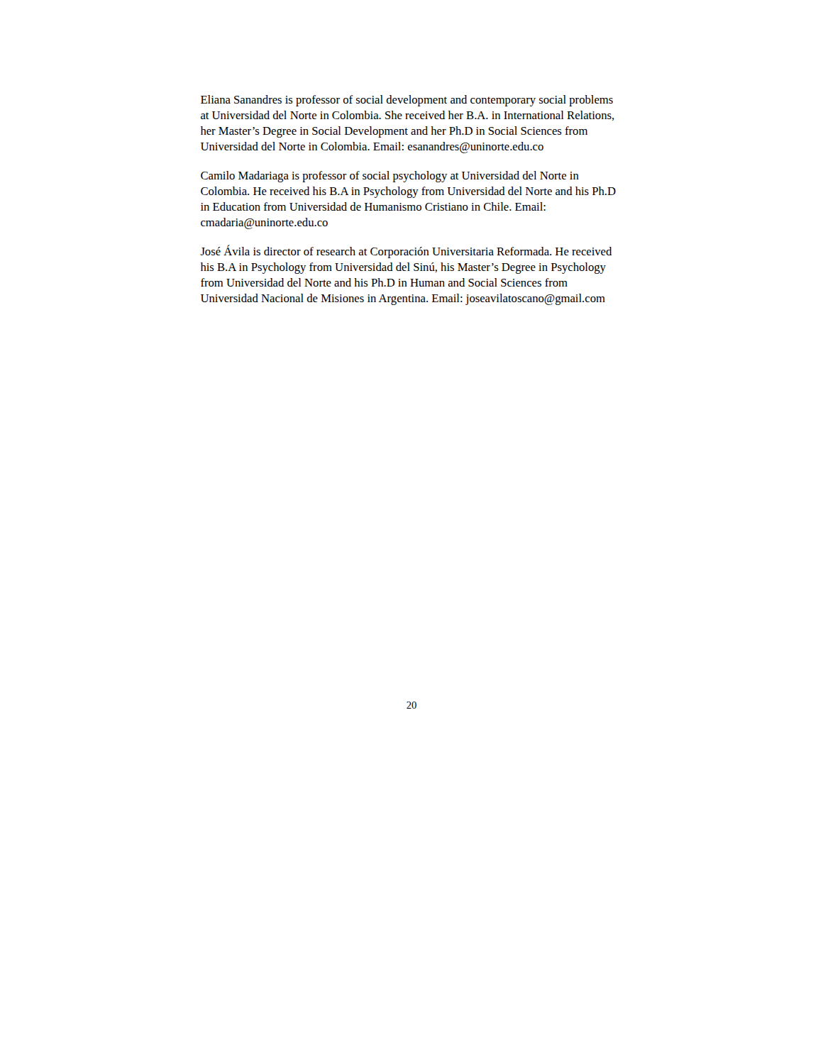Eliana Sanandres is professor of social development and contemporary social problems at Universidad del Norte in Colombia. She received her B.A. in International Relations, her Master’s Degree in Social Development and her Ph.D in Social Sciences from Universidad del Norte in Colombia. Email: esanandres@uninorte.edu.co
Camilo Madariaga is professor of social psychology at Universidad del Norte in Colombia. He received his B.A in Psychology from Universidad del Norte and his Ph.D in Education from Universidad de Humanismo Cristiano in Chile. Email: cmadaria@uninorte.edu.co
José Ávila is director of research at Corporación Universitaria Reformada. He received his B.A in Psychology from Universidad del Sinú, his Master’s Degree in Psychology from Universidad del Norte and his Ph.D in Human and Social Sciences from Universidad Nacional de Misiones in Argentina. Email: joseavilatoscano@gmail.com
20